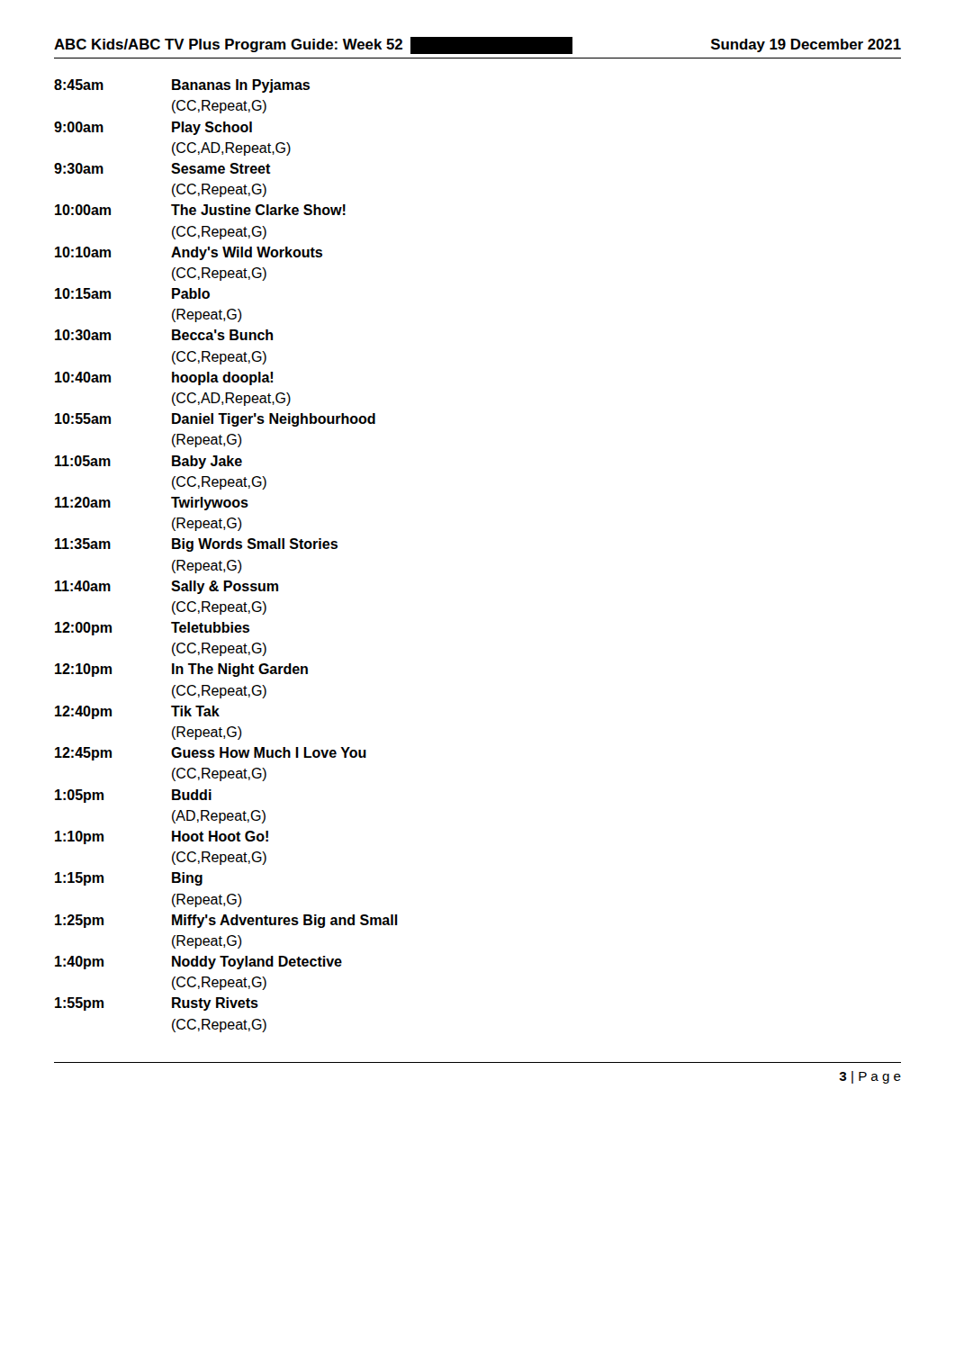ABC Kids/ABC TV Plus Program Guide: Week 52
Sunday 19 December 2021
| 8:45am | Bananas In Pyjamas (CC,Repeat,G) |
| 9:00am | Play School (CC,AD,Repeat,G) |
| 9:30am | Sesame Street (CC,Repeat,G) |
| 10:00am | The Justine Clarke Show! (CC,Repeat,G) |
| 10:10am | Andy's Wild Workouts (CC,Repeat,G) |
| 10:15am | Pablo (Repeat,G) |
| 10:30am | Becca's Bunch (CC,Repeat,G) |
| 10:40am | hoopla doopla! (CC,AD,Repeat,G) |
| 10:55am | Daniel Tiger's Neighbourhood (Repeat,G) |
| 11:05am | Baby Jake (CC,Repeat,G) |
| 11:20am | Twirlywoos (Repeat,G) |
| 11:35am | Big Words Small Stories (Repeat,G) |
| 11:40am | Sally & Possum (CC,Repeat,G) |
| 12:00pm | Teletubbies (CC,Repeat,G) |
| 12:10pm | In The Night Garden (CC,Repeat,G) |
| 12:40pm | Tik Tak (Repeat,G) |
| 12:45pm | Guess How Much I Love You (CC,Repeat,G) |
| 1:05pm | Buddi (AD,Repeat,G) |
| 1:10pm | Hoot Hoot Go! (CC,Repeat,G) |
| 1:15pm | Bing (Repeat,G) |
| 1:25pm | Miffy's Adventures Big and Small (Repeat,G) |
| 1:40pm | Noddy Toyland Detective (CC,Repeat,G) |
| 1:55pm | Rusty Rivets (CC,Repeat,G) |
3 | P a g e